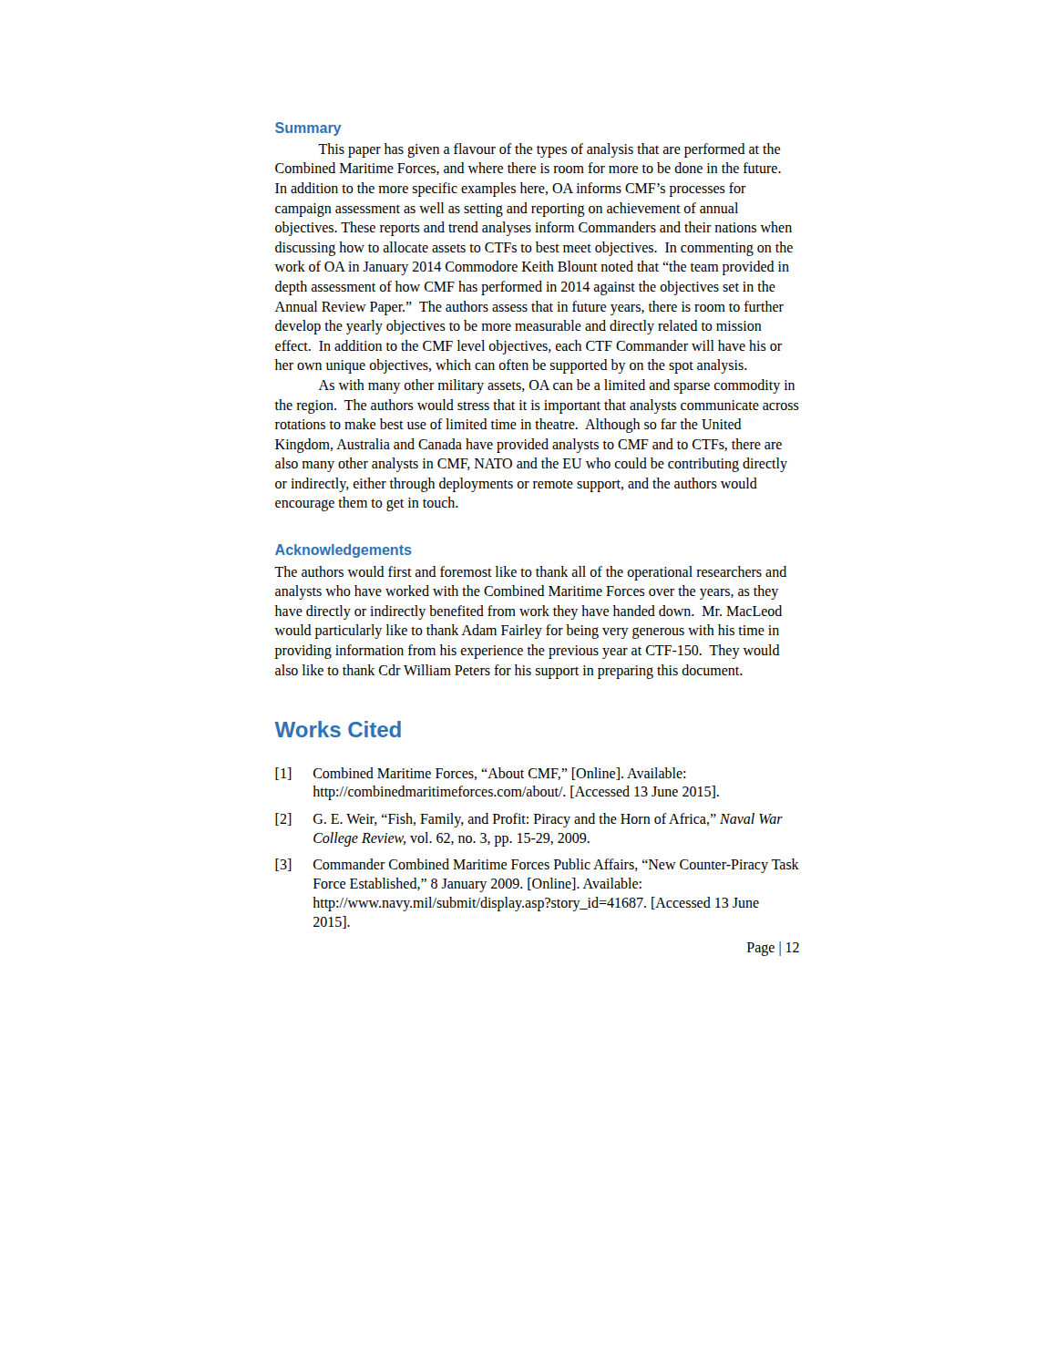Summary
This paper has given a flavour of the types of analysis that are performed at the Combined Maritime Forces, and where there is room for more to be done in the future. In addition to the more specific examples here, OA informs CMF’s processes for campaign assessment as well as setting and reporting on achievement of annual objectives. These reports and trend analyses inform Commanders and their nations when discussing how to allocate assets to CTFs to best meet objectives. In commenting on the work of OA in January 2014 Commodore Keith Blount noted that “the team provided in depth assessment of how CMF has performed in 2014 against the objectives set in the Annual Review Paper.” The authors assess that in future years, there is room to further develop the yearly objectives to be more measurable and directly related to mission effect. In addition to the CMF level objectives, each CTF Commander will have his or her own unique objectives, which can often be supported by on the spot analysis.
As with many other military assets, OA can be a limited and sparse commodity in the region. The authors would stress that it is important that analysts communicate across rotations to make best use of limited time in theatre. Although so far the United Kingdom, Australia and Canada have provided analysts to CMF and to CTFs, there are also many other analysts in CMF, NATO and the EU who could be contributing directly or indirectly, either through deployments or remote support, and the authors would encourage them to get in touch.
Acknowledgements
The authors would first and foremost like to thank all of the operational researchers and analysts who have worked with the Combined Maritime Forces over the years, as they have directly or indirectly benefited from work they have handed down. Mr. MacLeod would particularly like to thank Adam Fairley for being very generous with his time in providing information from his experience the previous year at CTF-150. They would also like to thank Cdr William Peters for his support in preparing this document.
Works Cited
[1] Combined Maritime Forces, “About CMF,” [Online]. Available: http://combinedmaritimeforces.com/about/. [Accessed 13 June 2015].
[2] G. E. Weir, “Fish, Family, and Profit: Piracy and the Horn of Africa,” Naval War College Review, vol. 62, no. 3, pp. 15-29, 2009.
[3] Commander Combined Maritime Forces Public Affairs, “New Counter-Piracy Task Force Established,” 8 January 2009. [Online]. Available: http://www.navy.mil/submit/display.asp?story_id=41687. [Accessed 13 June 2015].
Page | 12